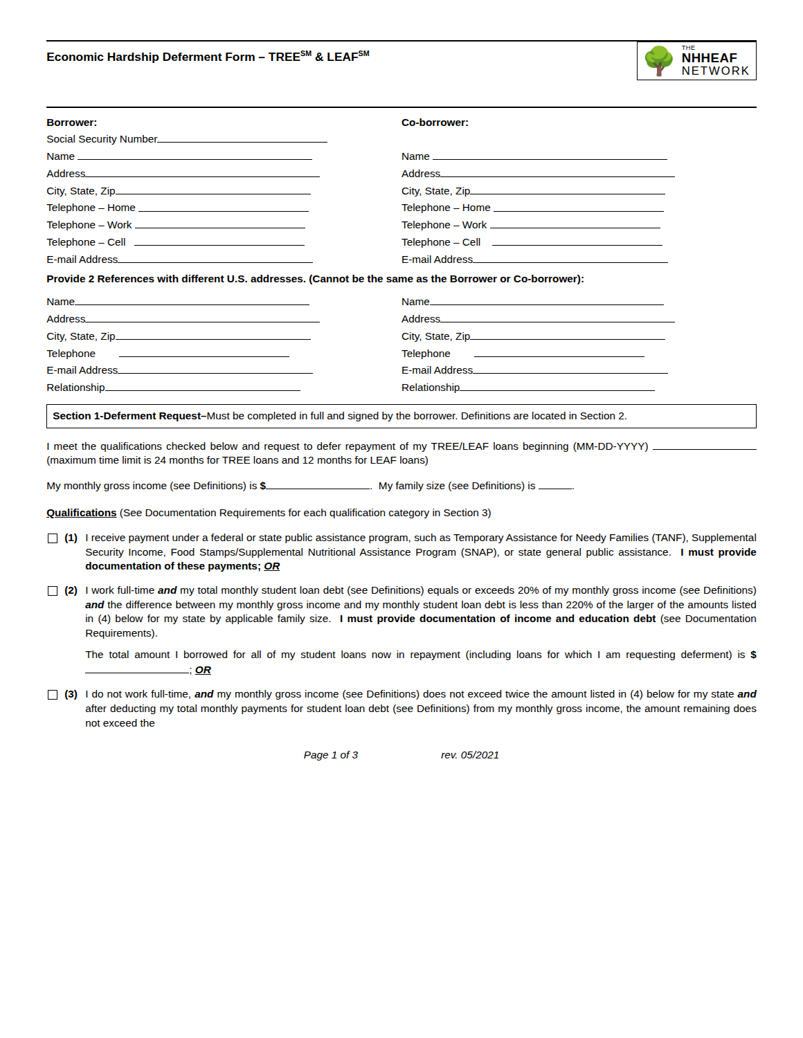Economic Hardship Deferment Form – TREESM & LEAFSM
🌳
THE
NHHEAF
NETWORK
| Borrower: | Co-borrower: |
| Social Security Number | |
| Name | Name |
| Address | Address |
| City, State, Zip | City, State, Zip |
| Telephone – Home | Telephone – Home |
| Telephone – Work | Telephone – Work |
| Telephone – Cell | Telephone – Cell |
| E-mail Address | E-mail Address |
Provide 2 References with different U.S. addresses. (Cannot be the same as the Borrower or Co-borrower):
| Name | Name |
| Address | Address |
| City, State, Zip | City, State, Zip |
| Telephone | Telephone |
| E-mail Address | E-mail Address |
| Relationship | Relationship |
Section 1-Deferment Request–Must be completed in full and signed by the borrower. Definitions are located in Section 2.
I meet the qualifications checked below and request to defer repayment of my TREE/LEAF loans beginning (MM-DD-YYYY) (maximum time limit is 24 months for TREE loans and 12 months for LEAF loans)
My monthly gross income (see Definitions) is $ . My family size (see Definitions) is .
Qualifications (See Documentation Requirements for each qualification category in Section 3)
(1) I receive payment under a federal or state public assistance program, such as Temporary Assistance for Needy Families (TANF), Supplemental Security Income, Food Stamps/Supplemental Nutritional Assistance Program (SNAP), or state general public assistance. I must provide documentation of these payments; OR
(2) I work full-time and my total monthly student loan debt (see Definitions) equals or exceeds 20% of my monthly gross income (see Definitions) and the difference between my monthly gross income and my monthly student loan debt is less than 220% of the larger of the amounts listed in (4) below for my state by applicable family size. I must provide documentation of income and education debt (see Documentation Requirements).
The total amount I borrowed for all of my student loans now in repayment (including loans for which I am requesting deferment) is $ ; OR
(3) I do not work full-time, and my monthly gross income (see Definitions) does not exceed twice the amount listed in (4) below for my state and after deducting my total monthly payments for student loan debt (see Definitions) from my monthly gross income, the amount remaining does not exceed the
Page 1 of 3 rev. 05/2021